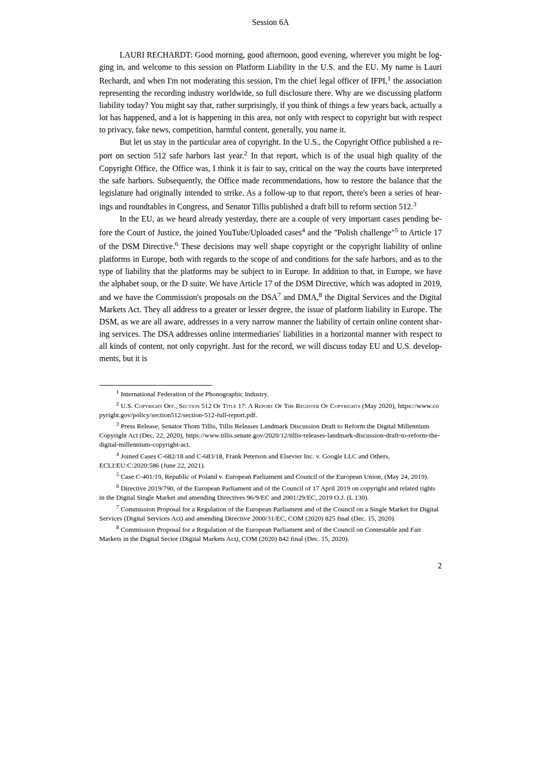Session 6A
LAURI RECHARDT: Good morning, good afternoon, good evening, wherever you might be logging in, and welcome to this session on Platform Liability in the U.S. and the EU. My name is Lauri Rechardt, and when I'm not moderating this session, I'm the chief legal officer of IFPI,1 the association representing the recording industry worldwide, so full disclosure there. Why are we discussing platform liability today? You might say that, rather surprisingly, if you think of things a few years back, actually a lot has happened, and a lot is happening in this area, not only with respect to copyright but with respect to privacy, fake news, competition, harmful content, generally, you name it.
But let us stay in the particular area of copyright. In the U.S., the Copyright Office published a report on section 512 safe harbors last year.2 In that report, which is of the usual high quality of the Copyright Office, the Office was, I think it is fair to say, critical on the way the courts have interpreted the safe harbors. Subsequently, the Office made recommendations, how to restore the balance that the legislature had originally intended to strike. As a follow-up to that report, there's been a series of hearings and roundtables in Congress, and Senator Tillis published a draft bill to reform section 512.3
In the EU, as we heard already yesterday, there are a couple of very important cases pending before the Court of Justice, the joined YouTube/Uploaded cases4 and the "Polish challenge"5 to Article 17 of the DSM Directive.6 These decisions may well shape copyright or the copyright liability of online platforms in Europe, both with regards to the scope of and conditions for the safe harbors, and as to the type of liability that the platforms may be subject to in Europe. In addition to that, in Europe, we have the alphabet soup, or the D suite. We have Article 17 of the DSM Directive, which was adopted in 2019, and we have the Commission's proposals on the DSA7 and DMA,8 the Digital Services and the Digital Markets Act. They all address to a greater or lesser degree, the issue of platform liability in Europe. The DSM, as we are all aware, addresses in a very narrow manner the liability of certain online content sharing services. The DSA addresses online intermediaries' liabilities in a horizontal manner with respect to all kinds of content, not only copyright. Just for the record, we will discuss today EU and U.S. developments, but it is
1 International Federation of the Phonographic Industry.
2 U.S. Copyright Off., Section 512 Of Title 17: A Report Of The Register Of Copyrights (May 2020), https://www.copyright.gov/policy/section512/section-512-full-report.pdf.
3 Press Release, Senator Thom Tillis, Tillis Releases Landmark Discussion Draft to Reform the Digital Millennium Copyright Act (Dec. 22, 2020), https://www.tillis.senate.gov/2020/12/tillis-releases-landmark-discussion-draft-to-reform-the-digital-millennium-copyright-act.
4 Joined Cases C-682/18 and C-683/18, Frank Peterson and Elsevier Inc. v. Google LLC and Others, ECLI:EU:C:2020:586 (June 22, 2021).
5 Case C-401/19, Republic of Poland v. European Parliament and Council of the European Union, (May 24, 2019).
6 Directive 2019/790, of the European Parliament and of the Council of 17 April 2019 on copyright and related rights in the Digital Single Market and amending Directives 96/9/EC and 2001/29/EC, 2019 O.J. (L 130).
7 Commission Proposal for a Regulation of the European Parliament and of the Council on a Single Market for Digital Services (Digital Services Act) and amending Directive 2000/31/EC, COM (2020) 825 final (Dec. 15, 2020).
8 Commission Proposal for a Regulation of the European Parliament and of the Council on Contestable and Fair Markets in the Digital Sector (Digital Markets Act), COM (2020) 842 final (Dec. 15, 2020).
2